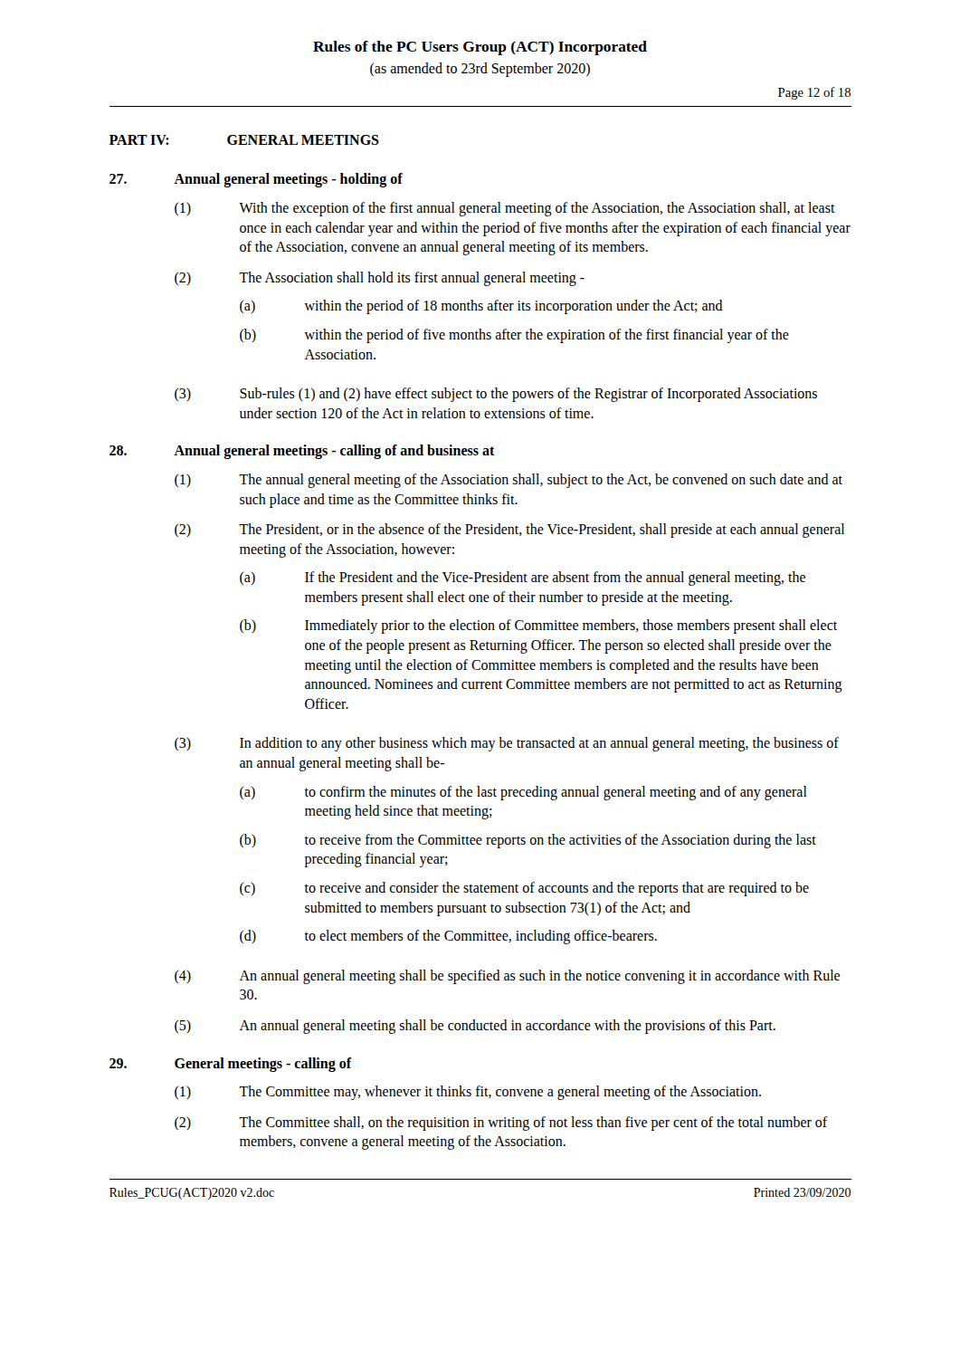Rules of the PC Users Group (ACT) Incorporated
(as amended to 23rd September 2020)
Page 12 of 18
PART IV: GENERAL MEETINGS
27. Annual general meetings - holding of
(1)
With the exception of the first annual general meeting of the Association, the Association shall, at least once in each calendar year and within the period of five months after the expiration of each financial year of the Association, convene an annual general meeting of its members.
(2)
The Association shall hold its first annual general meeting -
(a)
within the period of 18 months after its incorporation under the Act; and
(b)
within the period of five months after the expiration of the first financial year of the Association.
(3)
Sub-rules (1) and (2) have effect subject to the powers of the Registrar of Incorporated Associations under section 120 of the Act in relation to extensions of time.
28. Annual general meetings - calling of and business at
(1)
The annual general meeting of the Association shall, subject to the Act, be convened on such date and at such place and time as the Committee thinks fit.
(2)
The President, or in the absence of the President, the Vice-President, shall preside at each annual general meeting of the Association, however:
(a)
If the President and the Vice-President are absent from the annual general meeting, the members present shall elect one of their number to preside at the meeting.
(b)
Immediately prior to the election of Committee members, those members present shall elect one of the people present as Returning Officer. The person so elected shall preside over the meeting until the election of Committee members is completed and the results have been announced. Nominees and current Committee members are not permitted to act as Returning Officer.
(3)
In addition to any other business which may be transacted at an annual general meeting, the business of an annual general meeting shall be-
(a)
to confirm the minutes of the last preceding annual general meeting and of any general meeting held since that meeting;
(b)
to receive from the Committee reports on the activities of the Association during the last preceding financial year;
(c)
to receive and consider the statement of accounts and the reports that are required to be submitted to members pursuant to subsection 73(1) of the Act; and
(d)
to elect members of the Committee, including office-bearers.
(4)
An annual general meeting shall be specified as such in the notice convening it in accordance with Rule 30.
(5)
An annual general meeting shall be conducted in accordance with the provisions of this Part.
29. General meetings - calling of
(1)
The Committee may, whenever it thinks fit, convene a general meeting of the Association.
(2)
The Committee shall, on the requisition in writing of not less than five per cent of the total number of members, convene a general meeting of the Association.
Rules_PCUG(ACT)2020 v2.doc Printed 23/09/2020